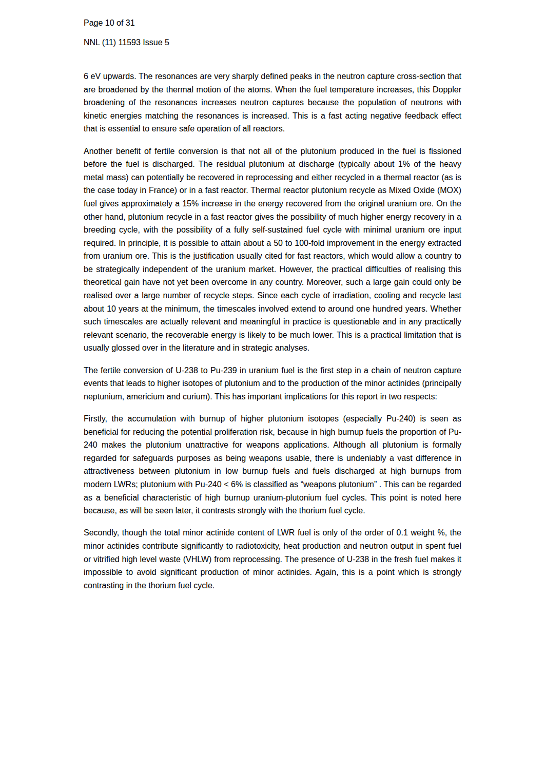Page 10 of 31
NNL (11) 11593 Issue 5
6 eV upwards. The resonances are very sharply defined peaks in the neutron capture cross-section that are broadened by the thermal motion of the atoms. When the fuel temperature increases, this Doppler broadening of the resonances increases neutron captures because the population of neutrons with kinetic energies matching the resonances is increased. This is a fast acting negative feedback effect that is essential to ensure safe operation of all reactors.
Another benefit of fertile conversion is that not all of the plutonium produced in the fuel is fissioned before the fuel is discharged. The residual plutonium at discharge (typically about 1% of the heavy metal mass) can potentially be recovered in reprocessing and either recycled in a thermal reactor (as is the case today in France) or in a fast reactor. Thermal reactor plutonium recycle as Mixed Oxide (MOX) fuel gives approximately a 15% increase in the energy recovered from the original uranium ore. On the other hand, plutonium recycle in a fast reactor gives the possibility of much higher energy recovery in a breeding cycle, with the possibility of a fully self-sustained fuel cycle with minimal uranium ore input required. In principle, it is possible to attain about a 50 to 100-fold improvement in the energy extracted from uranium ore. This is the justification usually cited for fast reactors, which would allow a country to be strategically independent of the uranium market. However, the practical difficulties of realising this theoretical gain have not yet been overcome in any country. Moreover, such a large gain could only be realised over a large number of recycle steps. Since each cycle of irradiation, cooling and recycle last about 10 years at the minimum, the timescales involved extend to around one hundred years. Whether such timescales are actually relevant and meaningful in practice is questionable and in any practically relevant scenario, the recoverable energy is likely to be much lower. This is a practical limitation that is usually glossed over in the literature and in strategic analyses.
The fertile conversion of U-238 to Pu-239 in uranium fuel is the first step in a chain of neutron capture events that leads to higher isotopes of plutonium and to the production of the minor actinides (principally neptunium, americium and curium). This has important implications for this report in two respects:
Firstly, the accumulation with burnup of higher plutonium isotopes (especially Pu-240) is seen as beneficial for reducing the potential proliferation risk, because in high burnup fuels the proportion of Pu-240 makes the plutonium unattractive for weapons applications. Although all plutonium is formally regarded for safeguards purposes as being weapons usable, there is undeniably a vast difference in attractiveness between plutonium in low burnup fuels and fuels discharged at high burnups from modern LWRs; plutonium with Pu-240 < 6% is classified as “weapons plutonium” . This can be regarded as a beneficial characteristic of high burnup uranium-plutonium fuel cycles. This point is noted here because, as will be seen later, it contrasts strongly with the thorium fuel cycle.
Secondly, though the total minor actinide content of LWR fuel is only of the order of 0.1 weight %, the minor actinides contribute significantly to radiotoxicity, heat production and neutron output in spent fuel or vitrified high level waste (VHLW) from reprocessing. The presence of U-238 in the fresh fuel makes it impossible to avoid significant production of minor actinides. Again, this is a point which is strongly contrasting in the thorium fuel cycle.